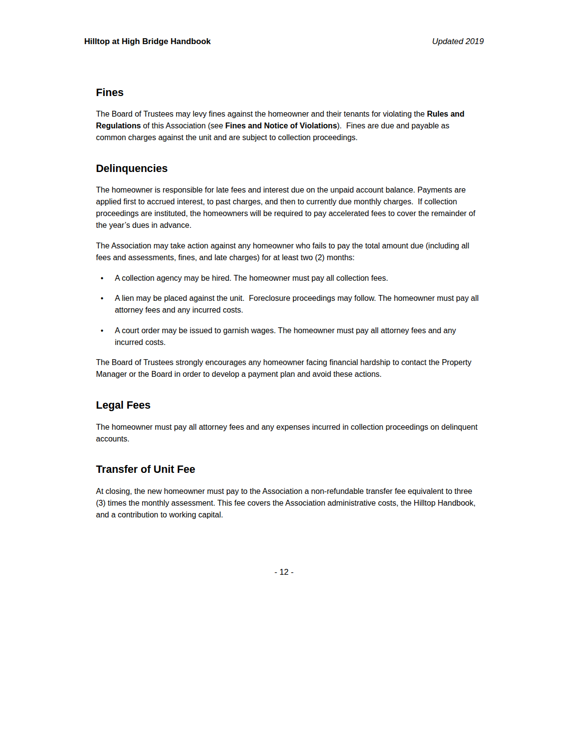Hilltop at High Bridge Handbook Updated 2019
Fines
The Board of Trustees may levy fines against the homeowner and their tenants for violating the Rules and Regulations of this Association (see Fines and Notice of Violations). Fines are due and payable as common charges against the unit and are subject to collection proceedings.
Delinquencies
The homeowner is responsible for late fees and interest due on the unpaid account balance. Payments are applied first to accrued interest, to past charges, and then to currently due monthly charges. If collection proceedings are instituted, the homeowners will be required to pay accelerated fees to cover the remainder of the year’s dues in advance.
The Association may take action against any homeowner who fails to pay the total amount due (including all fees and assessments, fines, and late charges) for at least two (2) months:
A collection agency may be hired. The homeowner must pay all collection fees.
A lien may be placed against the unit. Foreclosure proceedings may follow. The homeowner must pay all attorney fees and any incurred costs.
A court order may be issued to garnish wages. The homeowner must pay all attorney fees and any incurred costs.
The Board of Trustees strongly encourages any homeowner facing financial hardship to contact the Property Manager or the Board in order to develop a payment plan and avoid these actions.
Legal Fees
The homeowner must pay all attorney fees and any expenses incurred in collection proceedings on delinquent accounts.
Transfer of Unit Fee
At closing, the new homeowner must pay to the Association a non-refundable transfer fee equivalent to three (3) times the monthly assessment. This fee covers the Association administrative costs, the Hilltop Handbook, and a contribution to working capital.
- 12 -